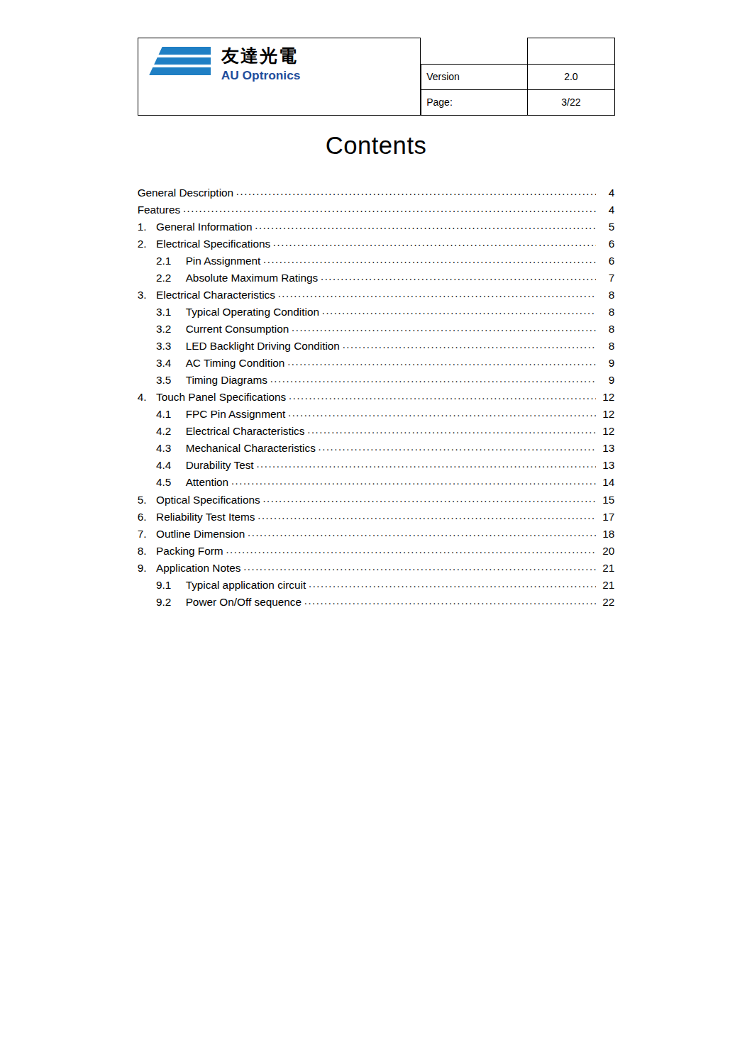友達光電
AU Optronics
| Version | 2.0 |
| Page: | 3/22 |
Contents
General Description 4
Features 4
1. General Information 5
2. Electrical Specifications 6
2.1 Pin Assignment 6
2.2 Absolute Maximum Ratings 7
3. Electrical Characteristics 8
3.1 Typical Operating Condition 8
3.2 Current Consumption 8
3.3 LED Backlight Driving Condition 8
3.4 AC Timing Condition 9
3.5 Timing Diagrams 9
4. Touch Panel Specifications 12
4.1 FPC Pin Assignment 12
4.2 Electrical Characteristics 12
4.3 Mechanical Characteristics 13
4.4 Durability Test 13
4.5 Attention 14
5. Optical Specifications 15
6. Reliability Test Items 17
7. Outline Dimension 18
8. Packing Form 20
9. Application Notes 21
9.1 Typical application circuit 21
9.2 Power On/Off sequence 22